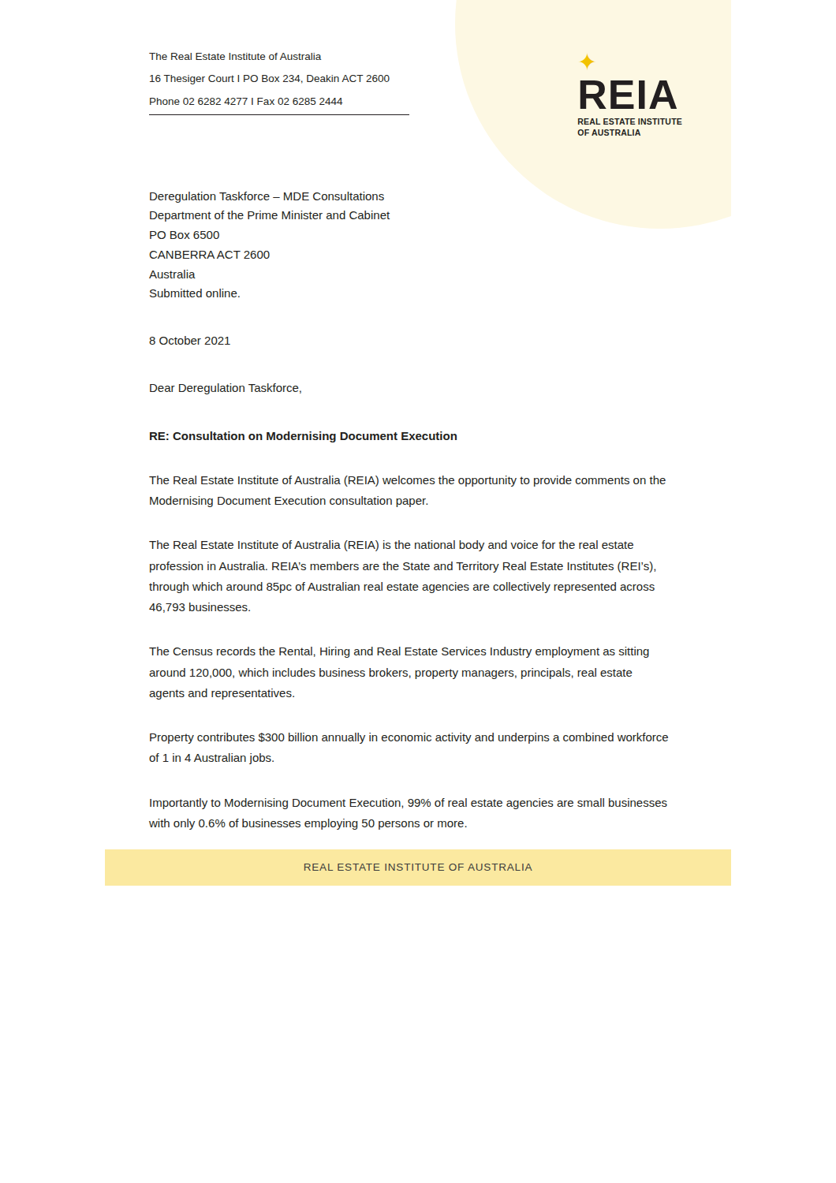The Real Estate Institute of Australia
16 Thesiger Court I PO Box 234, Deakin ACT 2600
Phone 02 6282 4277 I Fax 02 6285 2444
✦
REIA
REAL ESTATE INSTITUTE
OF AUSTRALIA
Deregulation Taskforce – MDE Consultations
Department of the Prime Minister and Cabinet
PO Box 6500
CANBERRA ACT 2600
Australia
Submitted online.
8 October 2021
Dear Deregulation Taskforce,
RE: Consultation on Modernising Document Execution
The Real Estate Institute of Australia (REIA) welcomes the opportunity to provide comments on the Modernising Document Execution consultation paper.
The Real Estate Institute of Australia (REIA) is the national body and voice for the real estate profession in Australia. REIA’s members are the State and Territory Real Estate Institutes (REI’s), through which around 85pc of Australian real estate agencies are collectively represented across 46,793 businesses.
The Census records the Rental, Hiring and Real Estate Services Industry employment as sitting around 120,000, which includes business brokers, property managers, principals, real estate agents and representatives.
Property contributes $300 billion annually in economic activity and underpins a combined workforce of 1 in 4 Australian jobs.
Importantly to Modernising Document Execution, 99% of real estate agencies are small businesses with only 0.6% of businesses employing 50 persons or more.
REAL ESTATE INSTITUTE OF AUSTRALIA